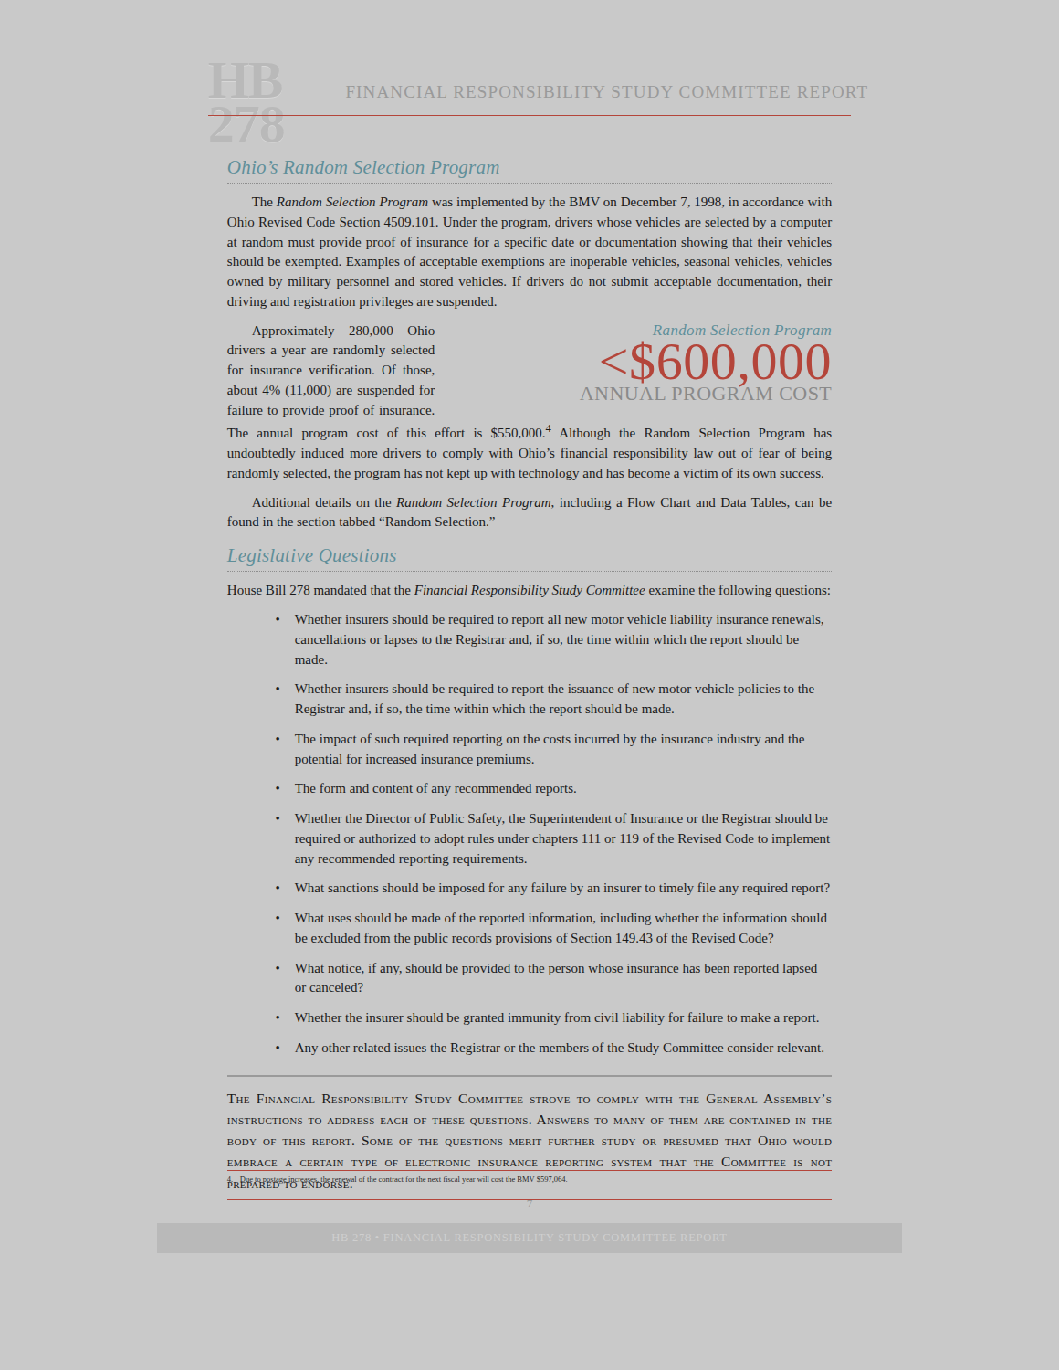HB 278
Financial Responsibility Study Committee Report
Ohio’s Random Selection Program
The Random Selection Program was implemented by the BMV on December 7, 1998, in accordance with Ohio Revised Code Section 4509.101. Under the program, drivers whose vehicles are selected by a computer at random must provide proof of insurance for a specific date or documentation showing that their vehicles should be exempted. Examples of acceptable exemptions are inoperable vehicles, seasonal vehicles, vehicles owned by military personnel and stored vehicles. If drivers do not submit acceptable documentation, their driving and registration privileges are suspended.
Random Selection Program
<$600,000
Annual Program Cost
Approximately 280,000 Ohio drivers a year are randomly selected for insurance verification. Of those, about 4% (11,000) are suspended for failure to provide proof of insurance. The annual program cost of this effort is $550,000.4 Although the Random Selection Program has undoubtedly induced more drivers to comply with Ohio’s financial responsibility law out of fear of being randomly selected, the program has not kept up with technology and has become a victim of its own success.
Additional details on the Random Selection Program, including a Flow Chart and Data Tables, can be found in the section tabbed “Random Selection.”
Legislative Questions
House Bill 278 mandated that the Financial Responsibility Study Committee examine the following questions:
Whether insurers should be required to report all new motor vehicle liability insurance renewals, cancellations or lapses to the Registrar and, if so, the time within which the report should be made.
Whether insurers should be required to report the issuance of new motor vehicle policies to the Registrar and, if so, the time within which the report should be made.
The impact of such required reporting on the costs incurred by the insurance industry and the potential for increased insurance premiums.
The form and content of any recommended reports.
Whether the Director of Public Safety, the Superintendent of Insurance or the Registrar should be required or authorized to adopt rules under chapters 111 or 119 of the Revised Code to implement any recommended reporting requirements.
What sanctions should be imposed for any failure by an insurer to timely file any required report?
What uses should be made of the reported information, including whether the information should be excluded from the public records provisions of Section 149.43 of the Revised Code?
What notice, if any, should be provided to the person whose insurance has been reported lapsed or canceled?
Whether the insurer should be granted immunity from civil liability for failure to make a report.
Any other related issues the Registrar or the members of the Study Committee consider relevant.
The Financial Responsibility Study Committee strove to comply with the General Assembly’s instructions to address each of these questions. Answers to many of them are contained in the body of this report. Some of the questions merit further study or presumed that Ohio would embrace a certain type of electronic insurance reporting system that the Committee is not prepared to endorse.
4. Due to postage increases, the renewal of the contract for the next fiscal year will cost the BMV $597,064.
7
HB 278 • Financial Responsibility Study Committee Report